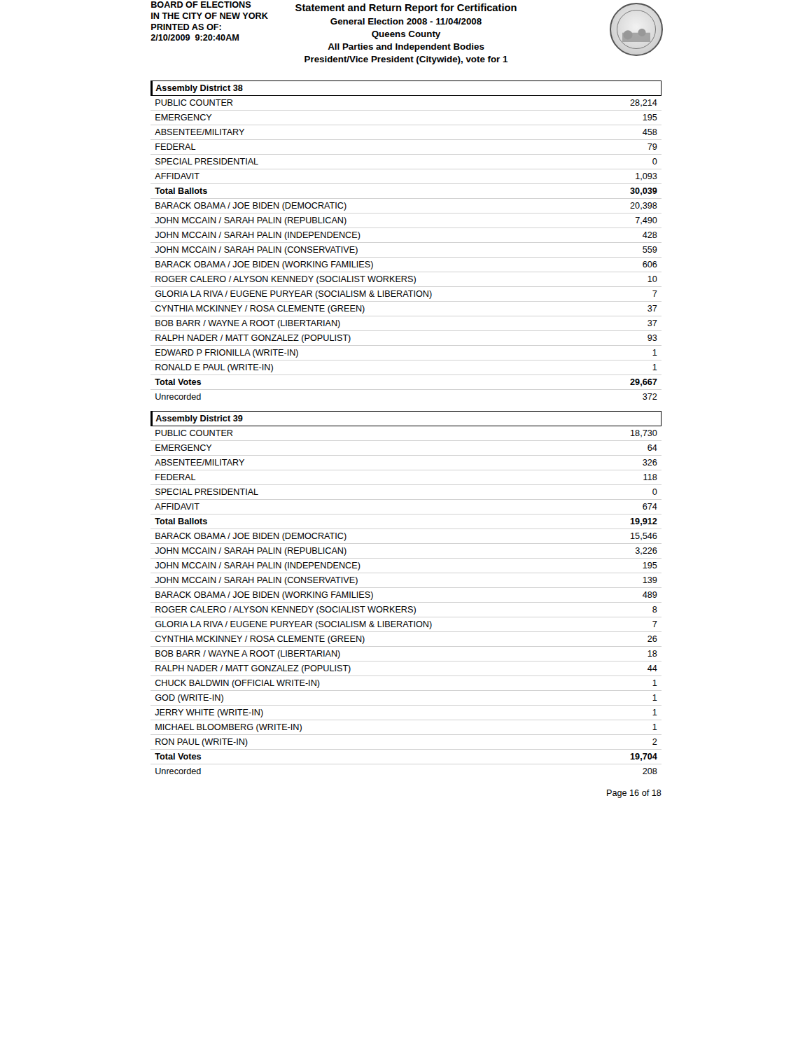BOARD OF ELECTIONS
IN THE CITY OF NEW YORK
PRINTED AS OF:
2/10/2009 9:20:40AM
Statement and Return Report for Certification
General Election 2008 - 11/04/2008
Queens County
All Parties and Independent Bodies
President/Vice President (Citywide), vote for 1
Assembly District 38
| PUBLIC COUNTER | 28,214 |
| EMERGENCY | 195 |
| ABSENTEE/MILITARY | 458 |
| FEDERAL | 79 |
| SPECIAL PRESIDENTIAL | 0 |
| AFFIDAVIT | 1,093 |
| Total Ballots | 30,039 |
| BARACK OBAMA / JOE BIDEN (DEMOCRATIC) | 20,398 |
| JOHN MCCAIN / SARAH PALIN (REPUBLICAN) | 7,490 |
| JOHN MCCAIN / SARAH PALIN (INDEPENDENCE) | 428 |
| JOHN MCCAIN / SARAH PALIN (CONSERVATIVE) | 559 |
| BARACK OBAMA / JOE BIDEN (WORKING FAMILIES) | 606 |
| ROGER CALERO / ALYSON KENNEDY (SOCIALIST WORKERS) | 10 |
| GLORIA LA RIVA / EUGENE PURYEAR (SOCIALISM & LIBERATION) | 7 |
| CYNTHIA MCKINNEY / ROSA CLEMENTE (GREEN) | 37 |
| BOB BARR / WAYNE A ROOT (LIBERTARIAN) | 37 |
| RALPH NADER / MATT GONZALEZ (POPULIST) | 93 |
| EDWARD P FRIONILLA (WRITE-IN) | 1 |
| RONALD E PAUL (WRITE-IN) | 1 |
| Total Votes | 29,667 |
| Unrecorded | 372 |
Assembly District 39
| PUBLIC COUNTER | 18,730 |
| EMERGENCY | 64 |
| ABSENTEE/MILITARY | 326 |
| FEDERAL | 118 |
| SPECIAL PRESIDENTIAL | 0 |
| AFFIDAVIT | 674 |
| Total Ballots | 19,912 |
| BARACK OBAMA / JOE BIDEN (DEMOCRATIC) | 15,546 |
| JOHN MCCAIN / SARAH PALIN (REPUBLICAN) | 3,226 |
| JOHN MCCAIN / SARAH PALIN (INDEPENDENCE) | 195 |
| JOHN MCCAIN / SARAH PALIN (CONSERVATIVE) | 139 |
| BARACK OBAMA / JOE BIDEN (WORKING FAMILIES) | 489 |
| ROGER CALERO / ALYSON KENNEDY (SOCIALIST WORKERS) | 8 |
| GLORIA LA RIVA / EUGENE PURYEAR (SOCIALISM & LIBERATION) | 7 |
| CYNTHIA MCKINNEY / ROSA CLEMENTE (GREEN) | 26 |
| BOB BARR / WAYNE A ROOT (LIBERTARIAN) | 18 |
| RALPH NADER / MATT GONZALEZ (POPULIST) | 44 |
| CHUCK BALDWIN (OFFICIAL WRITE-IN) | 1 |
| GOD (WRITE-IN) | 1 |
| JERRY WHITE (WRITE-IN) | 1 |
| MICHAEL BLOOMBERG (WRITE-IN) | 1 |
| RON PAUL (WRITE-IN) | 2 |
| Total Votes | 19,704 |
| Unrecorded | 208 |
Page 16 of 18